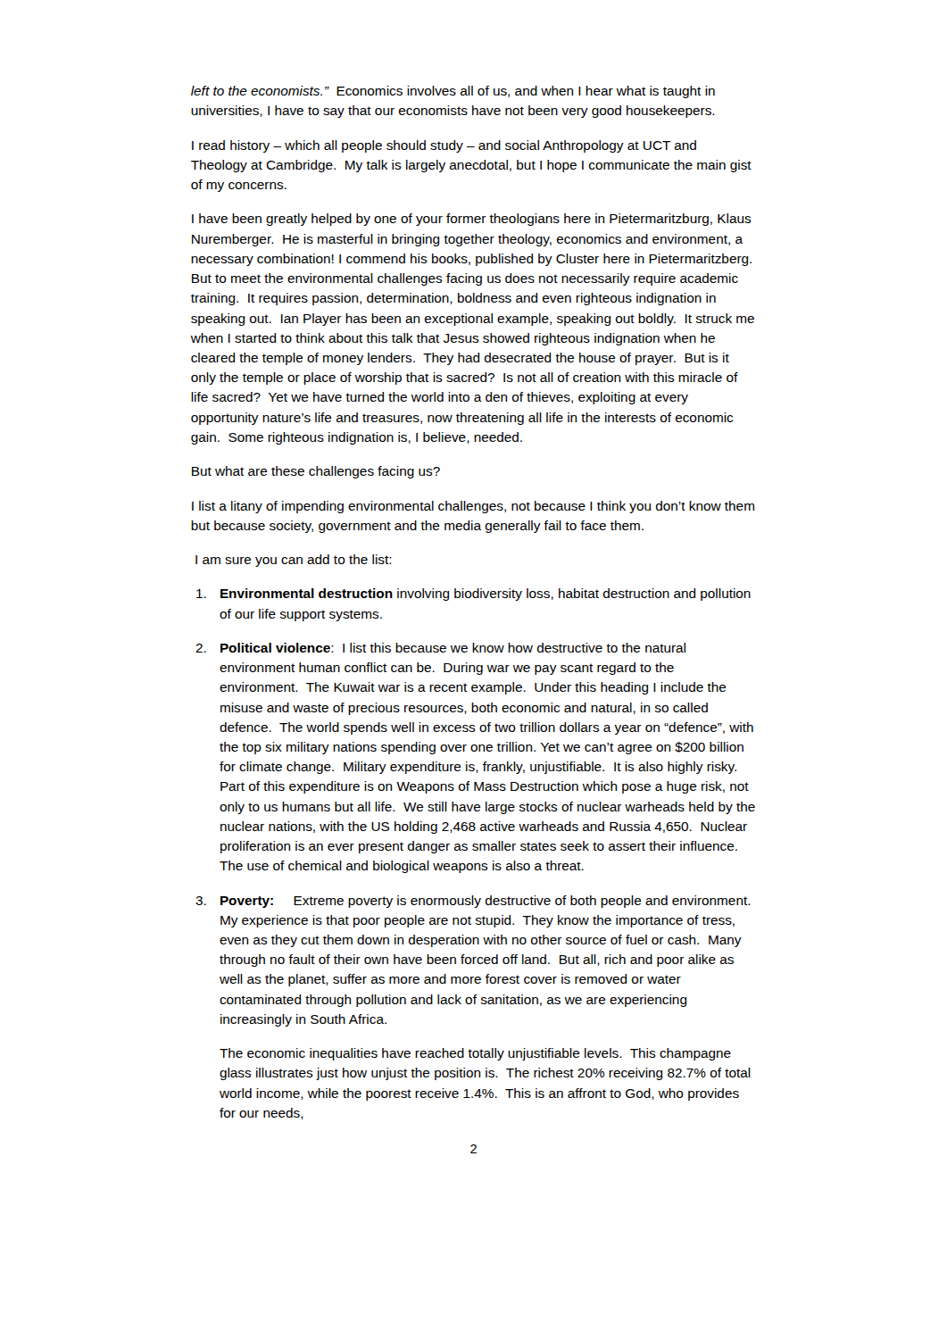left to the economists.” Economics involves all of us, and when I hear what is taught in universities, I have to say that our economists have not been very good housekeepers.
I read history – which all people should study – and social Anthropology at UCT and Theology at Cambridge. My talk is largely anecdotal, but I hope I communicate the main gist of my concerns.
I have been greatly helped by one of your former theologians here in Pietermaritzburg, Klaus Nuremberger. He is masterful in bringing together theology, economics and environment, a necessary combination! I commend his books, published by Cluster here in Pietermaritzberg.
But to meet the environmental challenges facing us does not necessarily require academic training. It requires passion, determination, boldness and even righteous indignation in speaking out. Ian Player has been an exceptional example, speaking out boldly. It struck me when I started to think about this talk that Jesus showed righteous indignation when he cleared the temple of money lenders. They had desecrated the house of prayer. But is it only the temple or place of worship that is sacred? Is not all of creation with this miracle of life sacred? Yet we have turned the world into a den of thieves, exploiting at every opportunity nature’s life and treasures, now threatening all life in the interests of economic gain. Some righteous indignation is, I believe, needed.
But what are these challenges facing us?
I list a litany of impending environmental challenges, not because I think you don’t know them but because society, government and the media generally fail to face them.
I am sure you can add to the list:
Environmental destruction involving biodiversity loss, habitat destruction and pollution of our life support systems.
Political violence: I list this because we know how destructive to the natural environment human conflict can be. During war we pay scant regard to the environment. The Kuwait war is a recent example. Under this heading I include the misuse and waste of precious resources, both economic and natural, in so called defence. The world spends well in excess of two trillion dollars a year on “defence”, with the top six military nations spending over one trillion. Yet we can’t agree on $200 billion for climate change. Military expenditure is, frankly, unjustifiable. It is also highly risky. Part of this expenditure is on Weapons of Mass Destruction which pose a huge risk, not only to us humans but all life. We still have large stocks of nuclear warheads held by the nuclear nations, with the US holding 2,468 active warheads and Russia 4,650. Nuclear proliferation is an ever present danger as smaller states seek to assert their influence. The use of chemical and biological weapons is also a threat.
Poverty: Extreme poverty is enormously destructive of both people and environment. My experience is that poor people are not stupid. They know the importance of tress, even as they cut them down in desperation with no other source of fuel or cash. Many through no fault of their own have been forced off land. But all, rich and poor alike as well as the planet, suffer as more and more forest cover is removed or water contaminated through pollution and lack of sanitation, as we are experiencing increasingly in South Africa.
The economic inequalities have reached totally unjustifiable levels. This champagne glass illustrates just how unjust the position is. The richest 20% receiving 82.7% of total world income, while the poorest receive 1.4%. This is an affront to God, who provides for our needs,
2